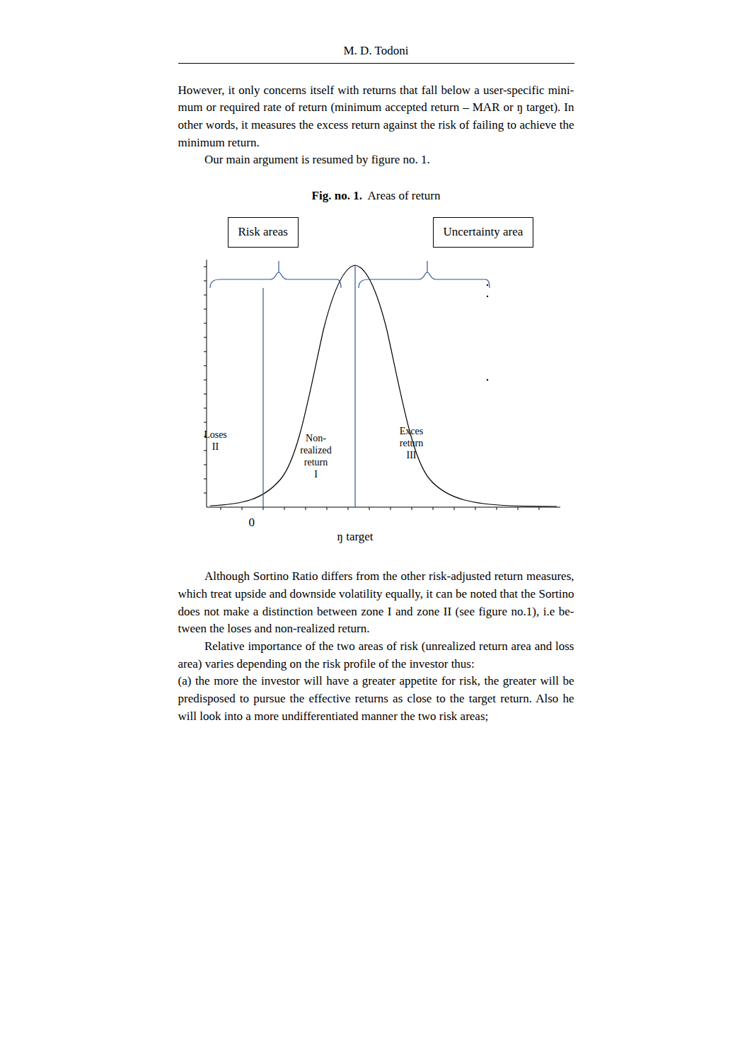M. D. Todoni
However, it only concerns itself with returns that fall below a user-specific minimum or required rate of return (minimum accepted return – MAR or ŋ target). In other words, it measures the excess return against the risk of failing to achieve the minimum return.
Our main argument is resumed by figure no. 1.
Fig. no. 1. Areas of return
Risk areas
Uncertainty area
Loses
II
Non-
realized
return
I
Exces
return
III
0
ŋ target
Although Sortino Ratio differs from the other risk-adjusted return measures, which treat upside and downside volatility equally, it can be noted that the Sortino does not make a distinction between zone I and zone II (see figure no.1), i.e between the loses and non-realized return.
Relative importance of the two areas of risk (unrealized return area and loss area) varies depending on the risk profile of the investor thus:
(a) the more the investor will have a greater appetite for risk, the greater will be predisposed to pursue the effective returns as close to the target return. Also he will look into a more undifferentiated manner the two risk areas;